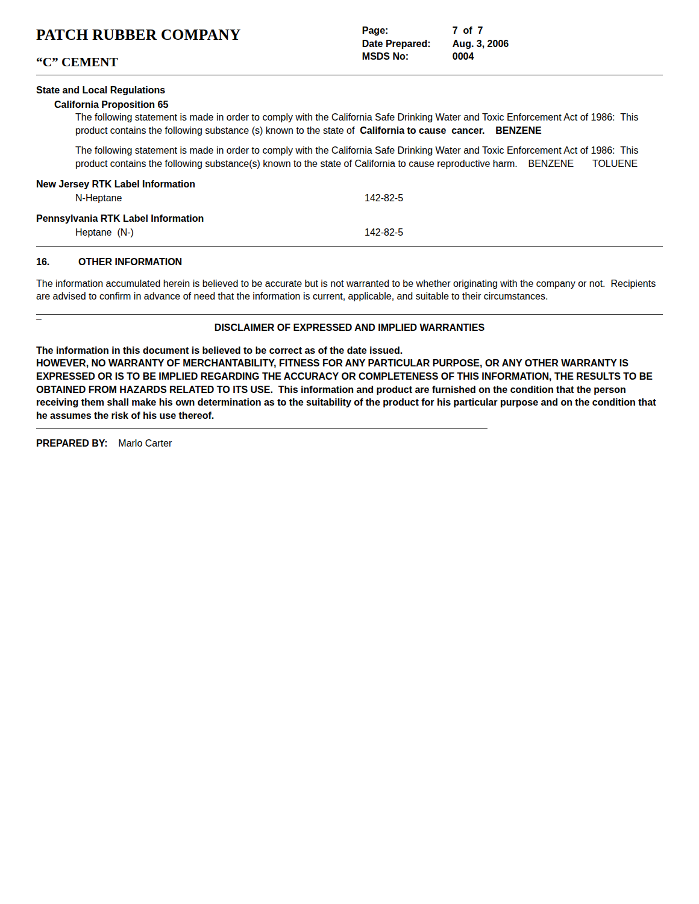| PATCH RUBBER COMPANY | Page: 7 of 7 Date Prepared: Aug. 3, 2006 |
| “C” CEMENT | MSDS No: 0004 |
State and Local Regulations
California Proposition 65
The following statement is made in order to comply with the California Safe Drinking Water and Toxic Enforcement Act of 1986: This product contains the following substance (s) known to the state of California to cause cancer. BENZENE
The following statement is made in order to comply with the California Safe Drinking Water and Toxic Enforcement Act of 1986: This product contains the following substance(s) known to the state of California to cause reproductive harm. BENZENE TOLUENE
New Jersey RTK Label Information
N-Heptane 142-82-5
Pennsylvania RTK Label Information
Heptane (N-) 142-82-5
16. OTHER INFORMATION
The information accumulated herein is believed to be accurate but is not warranted to be whether originating with the company or not. Recipients are advised to confirm in advance of need that the information is current, applicable, and suitable to their circumstances.
–
DISCLAIMER OF EXPRESSED AND IMPLIED WARRANTIES
The information in this document is believed to be correct as of the date issued.
HOWEVER, NO WARRANTY OF MERCHANTABILITY, FITNESS FOR ANY PARTICULAR PURPOSE, OR ANY OTHER WARRANTY IS EXPRESSED OR IS TO BE IMPLIED REGARDING THE ACCURACY OR COMPLETENESS OF THIS INFORMATION, THE RESULTS TO BE OBTAINED FROM HAZARDS RELATED TO ITS USE. This information and product are furnished on the condition that the person receiving them shall make his own determination as to the suitability of the product for his particular purpose and on the condition that he assumes the risk of his use thereof.
PREPARED BY: Marlo Carter